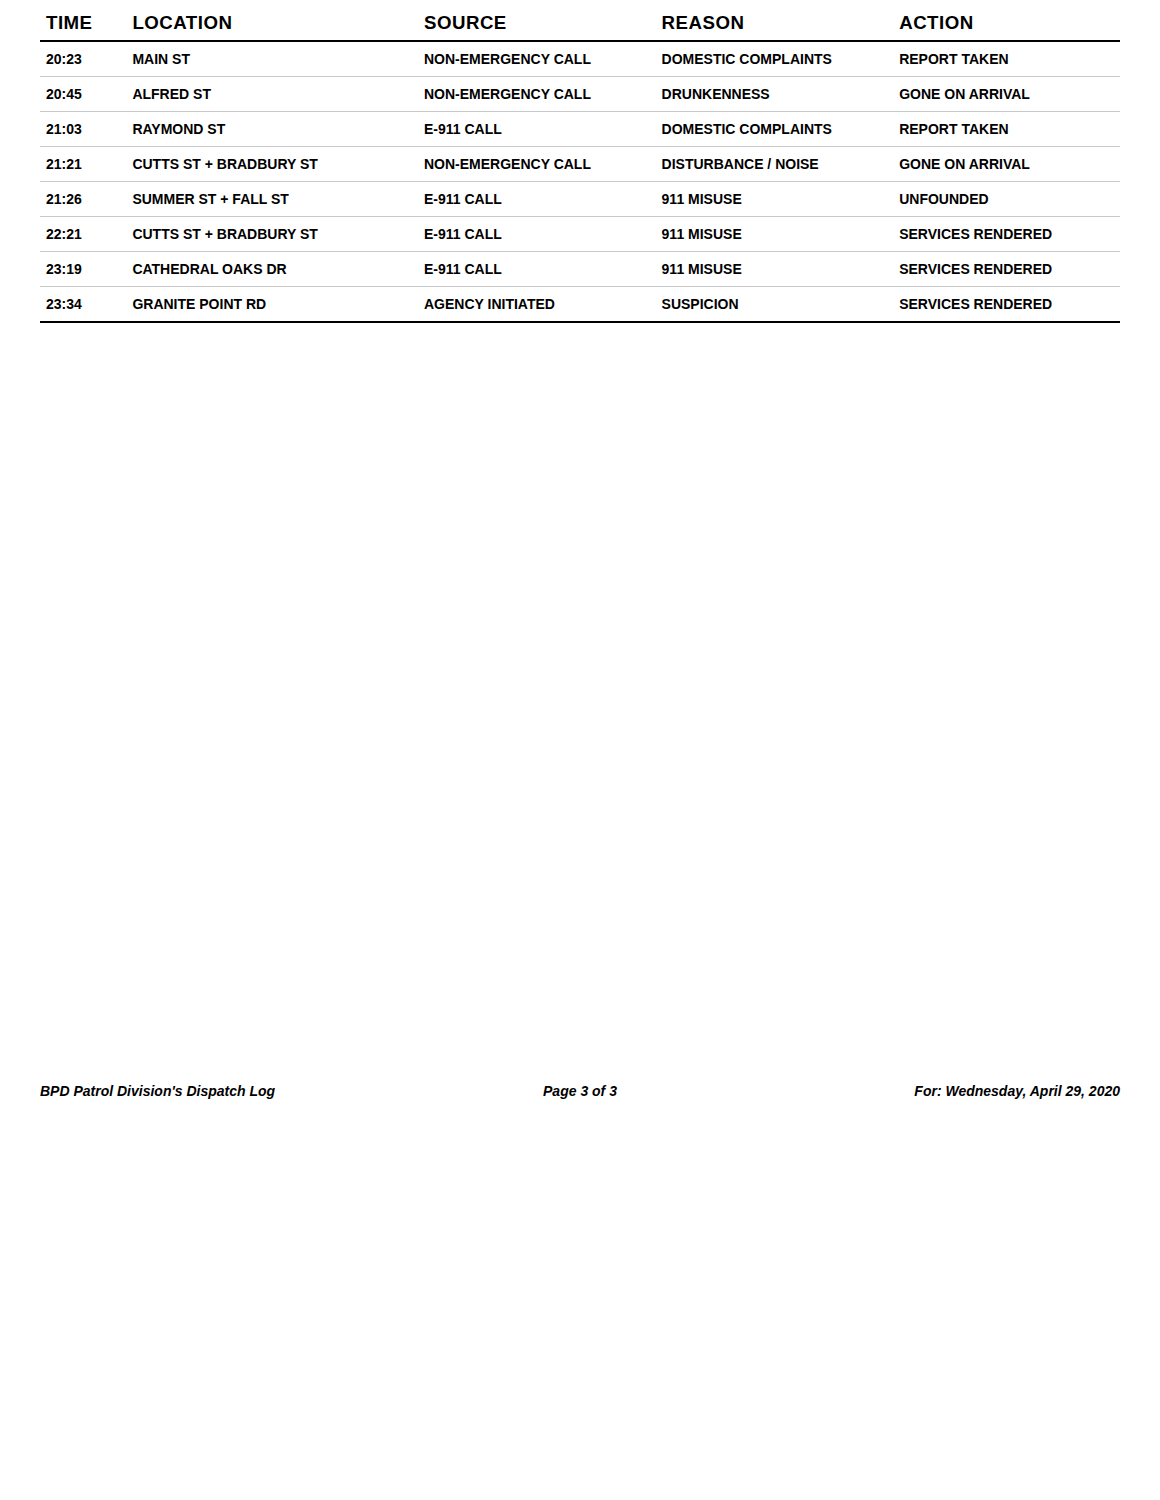| TIME | LOCATION | SOURCE | REASON | ACTION |
| --- | --- | --- | --- | --- |
| 20:23 | MAIN ST | NON-EMERGENCY CALL | DOMESTIC COMPLAINTS | REPORT TAKEN |
| 20:45 | ALFRED ST | NON-EMERGENCY CALL | DRUNKENNESS | GONE ON ARRIVAL |
| 21:03 | RAYMOND ST | E-911 CALL | DOMESTIC COMPLAINTS | REPORT TAKEN |
| 21:21 | CUTTS ST + BRADBURY ST | NON-EMERGENCY CALL | DISTURBANCE / NOISE | GONE ON ARRIVAL |
| 21:26 | SUMMER ST + FALL ST | E-911 CALL | 911 MISUSE | UNFOUNDED |
| 22:21 | CUTTS ST + BRADBURY ST | E-911 CALL | 911 MISUSE | SERVICES RENDERED |
| 23:19 | CATHEDRAL OAKS DR | E-911 CALL | 911 MISUSE | SERVICES RENDERED |
| 23:34 | GRANITE POINT RD | AGENCY INITIATED | SUSPICION | SERVICES RENDERED |
BPD Patrol Division's Dispatch Log
Page 3 of 3
For: Wednesday, April 29, 2020